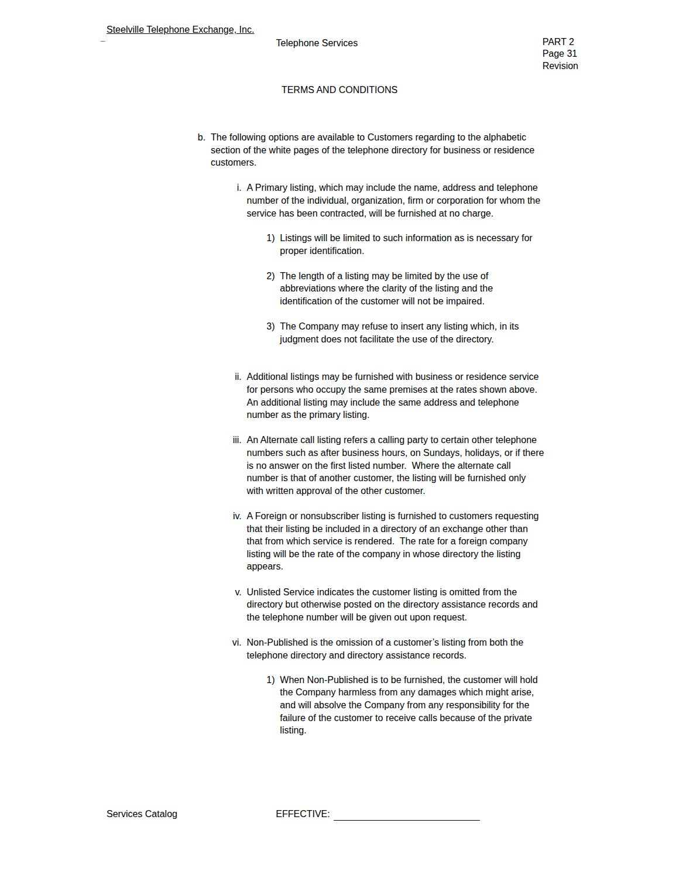–
Steelville Telephone Exchange, Inc.
Telephone Services
PART 2
Page 31
Revision
TERMS AND CONDITIONS
b.
The following options are available to Customers regarding to the alphabetic section of the white pages of the telephone directory for business or residence customers.
i.
A Primary listing, which may include the name, address and telephone number of the individual, organization, firm or corporation for whom the service has been contracted, will be furnished at no charge.
1)
Listings will be limited to such information as is necessary for proper identification.
2)
The length of a listing may be limited by the use of abbreviations where the clarity of the listing and the identification of the customer will not be impaired.
3)
The Company may refuse to insert any listing which, in its judgment does not facilitate the use of the directory.
ii.
Additional listings may be furnished with business or residence service for persons who occupy the same premises at the rates shown above. An additional listing may include the same address and telephone number as the primary listing.
iii.
An Alternate call listing refers a calling party to certain other telephone numbers such as after business hours, on Sundays, holidays, or if there is no answer on the first listed number. Where the alternate call number is that of another customer, the listing will be furnished only with written approval of the other customer.
iv.
A Foreign or nonsubscriber listing is furnished to customers requesting that their listing be included in a directory of an exchange other than that from which service is rendered. The rate for a foreign company listing will be the rate of the company in whose directory the listing appears.
v.
Unlisted Service indicates the customer listing is omitted from the directory but otherwise posted on the directory assistance records and the telephone number will be given out upon request.
vi.
Non-Published is the omission of a customer’s listing from both the telephone directory and directory assistance records.
1)
When Non-Published is to be furnished, the customer will hold the Company harmless from any damages which might arise, and will absolve the Company from any responsibility for the failure of the customer to receive calls because of the private listing.
Services Catalog
EFFECTIVE: